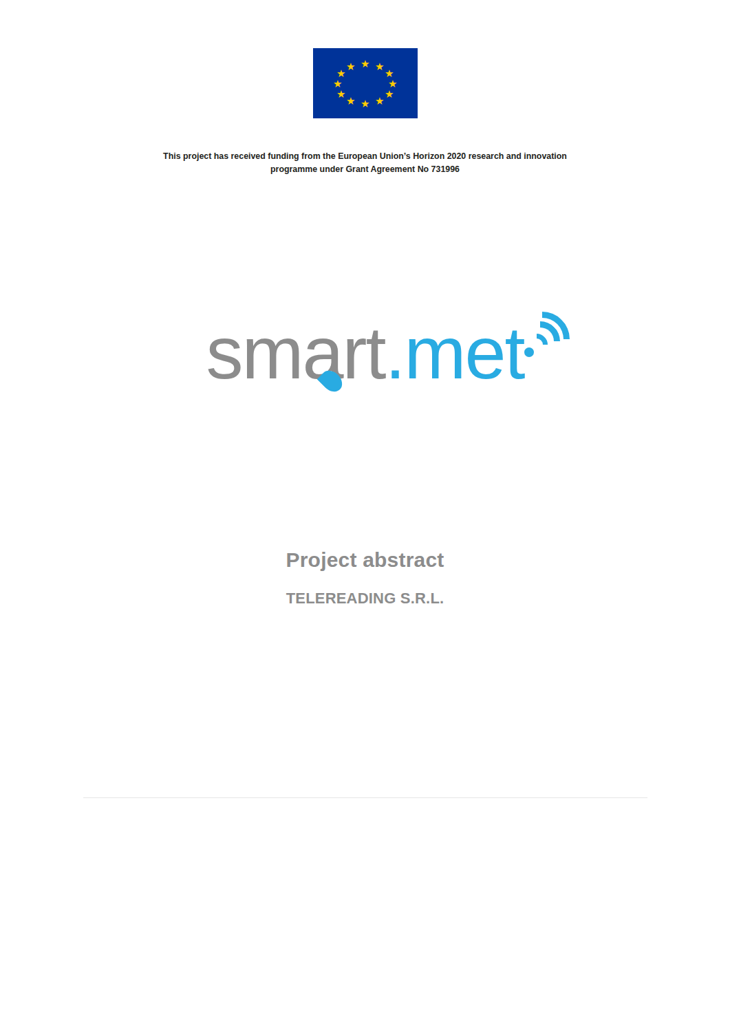This project has received funding from the European Union’s Horizon 2020 research and innovation programme under Grant Agreement No 731996
smart. met
Project abstract
TELEREADING S.R.L.